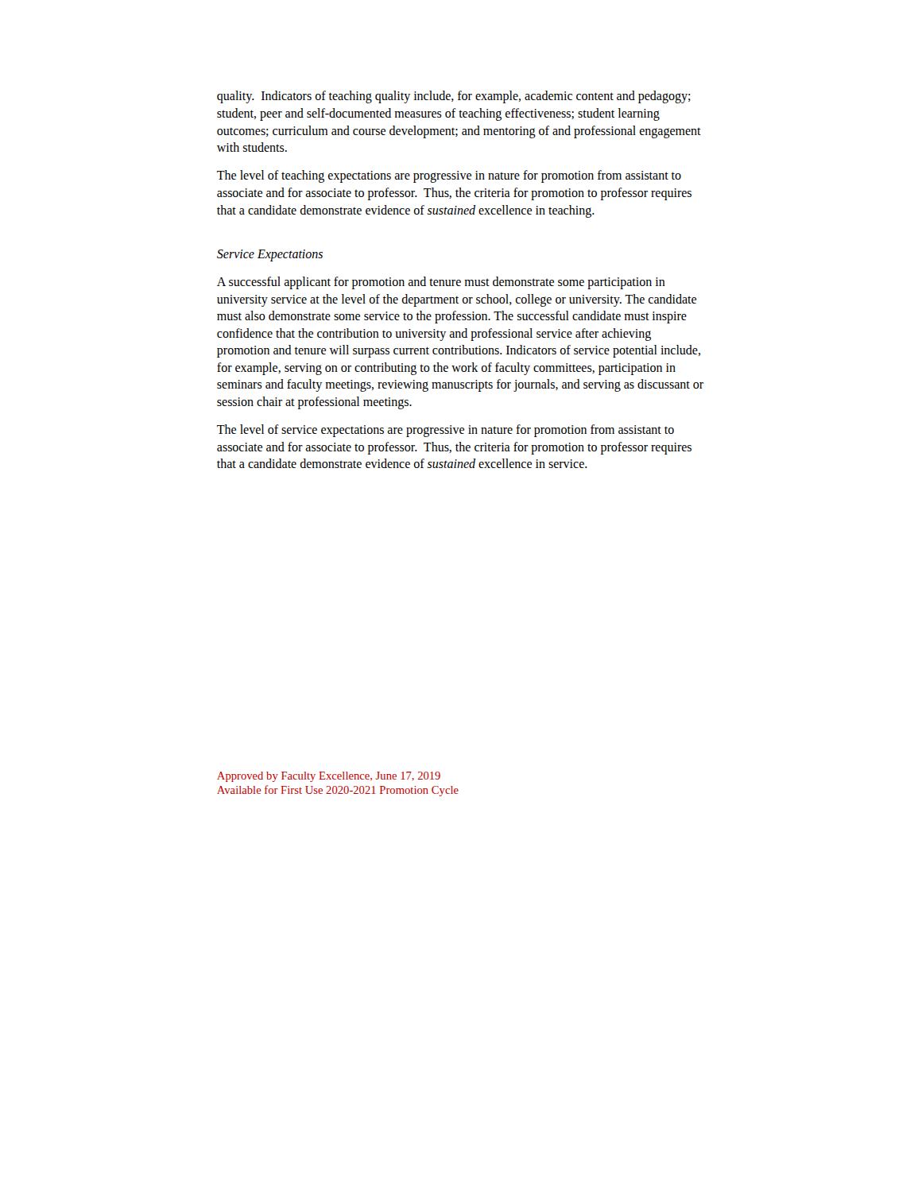quality. Indicators of teaching quality include, for example, academic content and pedagogy; student, peer and self-documented measures of teaching effectiveness; student learning outcomes; curriculum and course development; and mentoring of and professional engagement with students.
The level of teaching expectations are progressive in nature for promotion from assistant to associate and for associate to professor. Thus, the criteria for promotion to professor requires that a candidate demonstrate evidence of sustained excellence in teaching.
Service Expectations
A successful applicant for promotion and tenure must demonstrate some participation in university service at the level of the department or school, college or university. The candidate must also demonstrate some service to the profession. The successful candidate must inspire confidence that the contribution to university and professional service after achieving promotion and tenure will surpass current contributions. Indicators of service potential include, for example, serving on or contributing to the work of faculty committees, participation in seminars and faculty meetings, reviewing manuscripts for journals, and serving as discussant or session chair at professional meetings.
The level of service expectations are progressive in nature for promotion from assistant to associate and for associate to professor. Thus, the criteria for promotion to professor requires that a candidate demonstrate evidence of sustained excellence in service.
Approved by Faculty Excellence, June 17, 2019
Available for First Use 2020-2021 Promotion Cycle